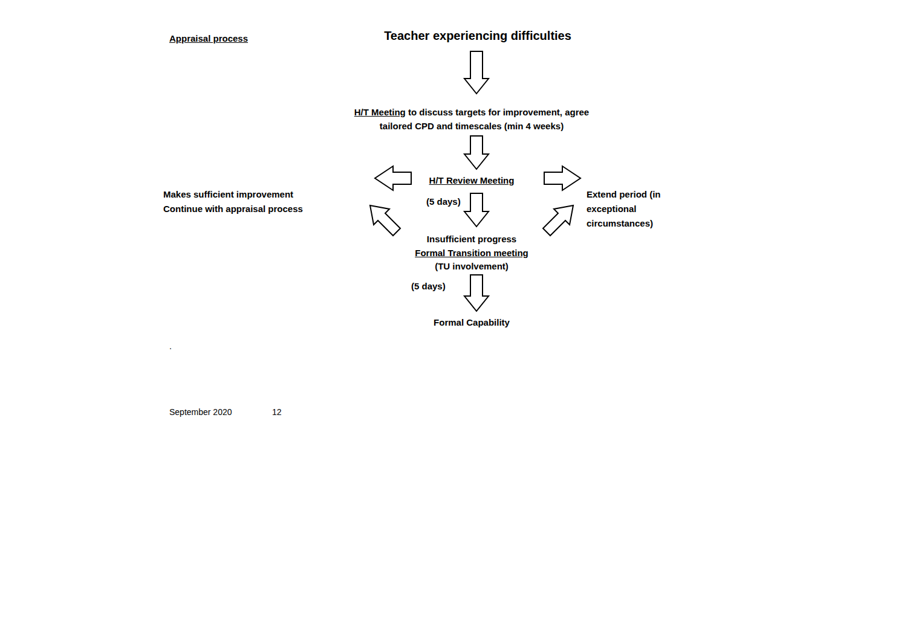Appraisal process
Teacher experiencing difficulties
H/T Meeting to discuss targets for improvement, agree
tailored CPD and timescales (min 4 weeks)
H/T Review Meeting
(5 days)
Makes sufficient improvement
Continue with appraisal process
Extend period (in
exceptional
circumstances)
Insufficient progress
Formal Transition meeting
(TU involvement)
(5 days)
Formal Capability
.
September 2020
12